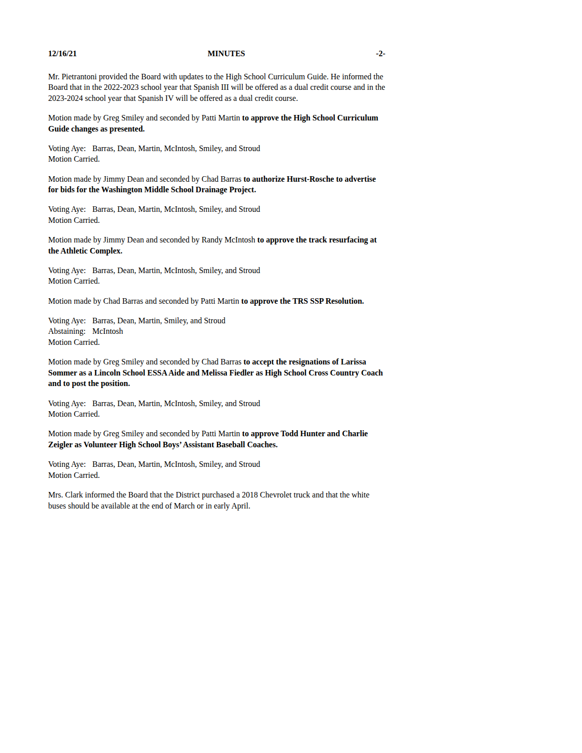12/16/21 MINUTES -2-
Mr. Pietrantoni provided the Board with updates to the High School Curriculum Guide. He informed the Board that in the 2022-2023 school year that Spanish III will be offered as a dual credit course and in the 2023-2024 school year that Spanish IV will be offered as a dual credit course.
Motion made by Greg Smiley and seconded by Patti Martin to approve the High School Curriculum Guide changes as presented.
Voting Aye: Barras, Dean, Martin, McIntosh, Smiley, and Stroud
Motion Carried.
Motion made by Jimmy Dean and seconded by Chad Barras to authorize Hurst-Rosche to advertise for bids for the Washington Middle School Drainage Project.
Voting Aye: Barras, Dean, Martin, McIntosh, Smiley, and Stroud
Motion Carried.
Motion made by Jimmy Dean and seconded by Randy McIntosh to approve the track resurfacing at the Athletic Complex.
Voting Aye: Barras, Dean, Martin, McIntosh, Smiley, and Stroud
Motion Carried.
Motion made by Chad Barras and seconded by Patti Martin to approve the TRS SSP Resolution.
Voting Aye: Barras, Dean, Martin, Smiley, and Stroud
Abstaining: McIntosh
Motion Carried.
Motion made by Greg Smiley and seconded by Chad Barras to accept the resignations of Larissa Sommer as a Lincoln School ESSA Aide and Melissa Fiedler as High School Cross Country Coach and to post the position.
Voting Aye: Barras, Dean, Martin, McIntosh, Smiley, and Stroud
Motion Carried.
Motion made by Greg Smiley and seconded by Patti Martin to approve Todd Hunter and Charlie Zeigler as Volunteer High School Boys’ Assistant Baseball Coaches.
Voting Aye: Barras, Dean, Martin, McIntosh, Smiley, and Stroud
Motion Carried.
Mrs. Clark informed the Board that the District purchased a 2018 Chevrolet truck and that the white buses should be available at the end of March or in early April.